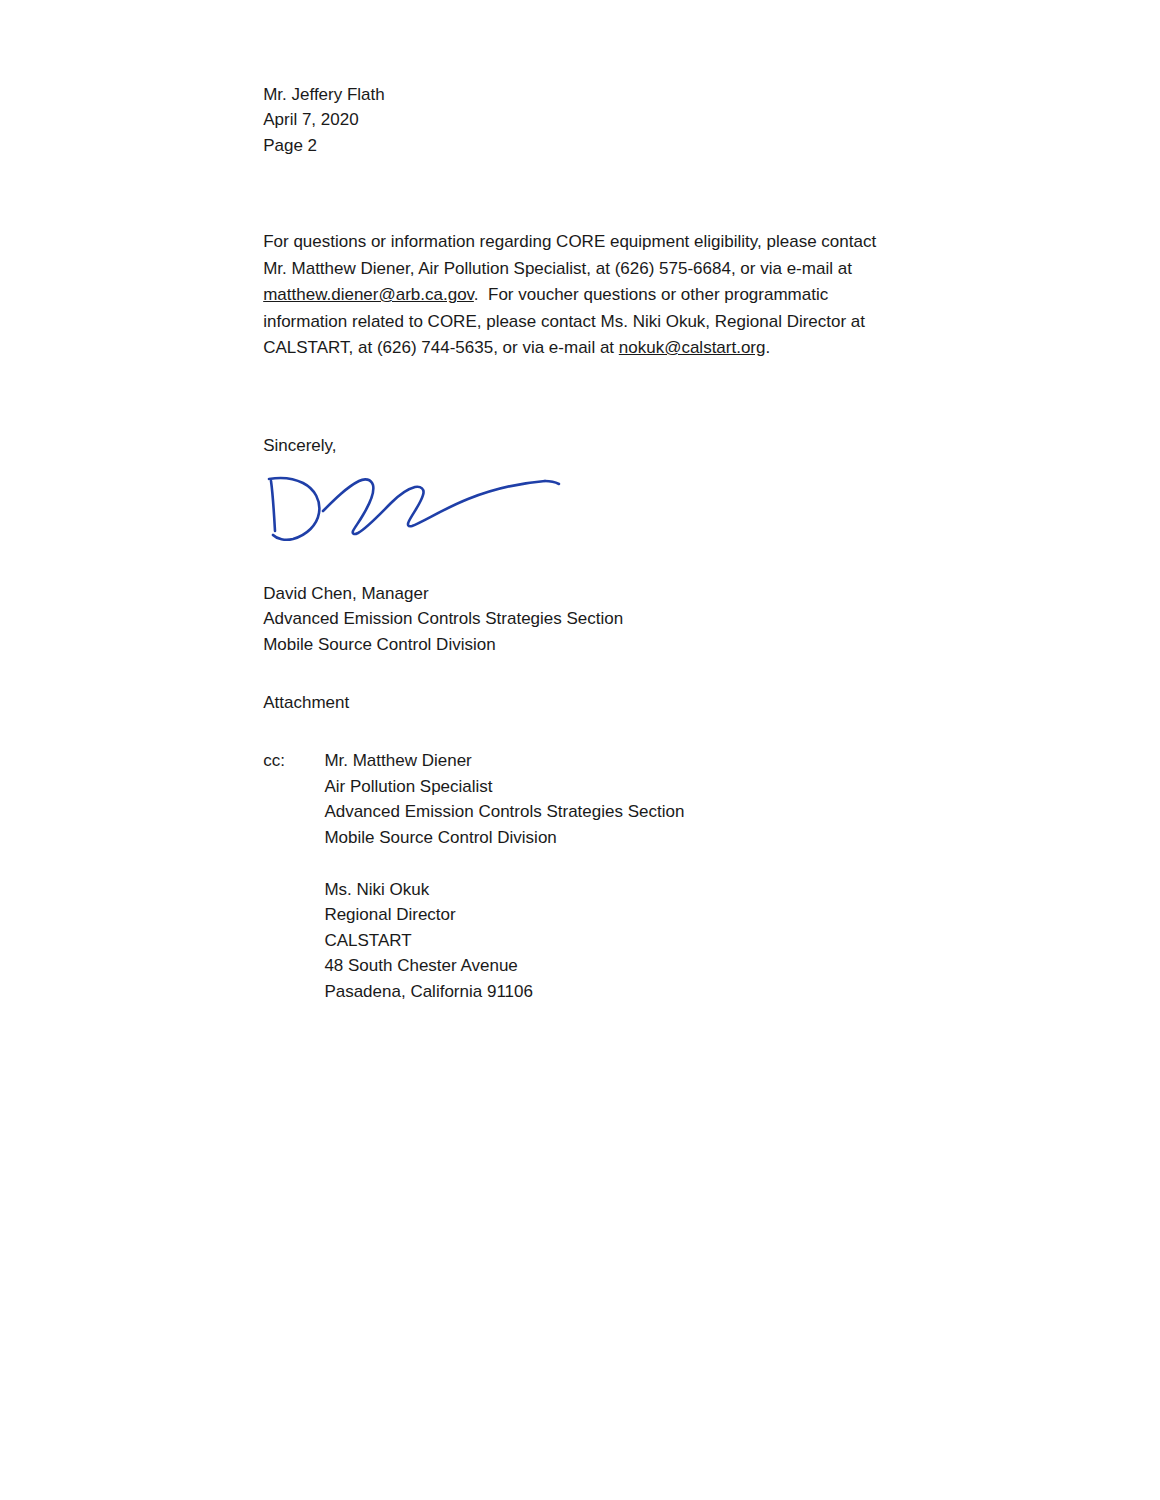Mr. Jeffery Flath
April 7, 2020
Page 2
For questions or information regarding CORE equipment eligibility, please contact Mr. Matthew Diener, Air Pollution Specialist, at (626) 575-6684, or via e-mail at matthew.diener@arb.ca.gov. For voucher questions or other programmatic information related to CORE, please contact Ms. Niki Okuk, Regional Director at CALSTART, at (626) 744-5635, or via e-mail at nokuk@calstart.org.
Sincerely,
David Chen, Manager
Advanced Emission Controls Strategies Section
Mobile Source Control Division
Attachment
cc:
Mr. Matthew Diener
Air Pollution Specialist
Advanced Emission Controls Strategies Section
Mobile Source Control Division
Ms. Niki Okuk
Regional Director
CALSTART
48 South Chester Avenue
Pasadena, California 91106